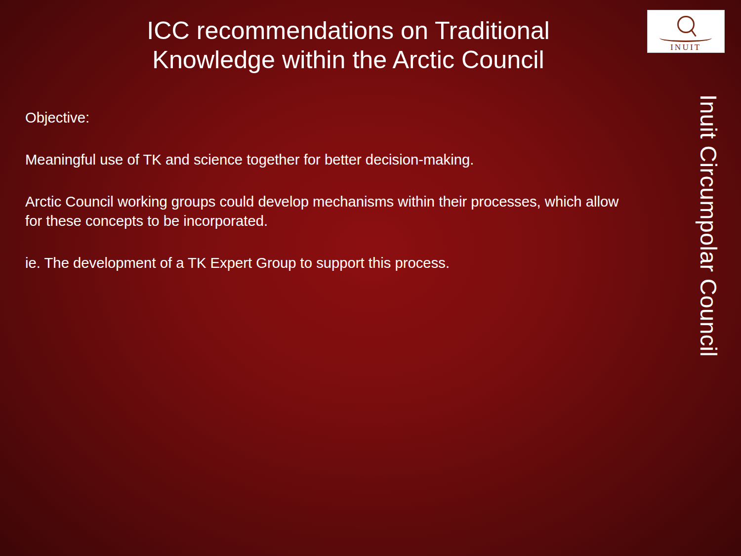INUIT
ICC recommendations on Traditional
Knowledge within the Arctic Council
Objective:
Meaningful use of TK and science together for better decision-making.
Arctic Council working groups could develop mechanisms within their processes, which allow for these concepts to be incorporated.
ie. The development of a TK Expert Group to support this process.
Inuit Circumpolar Council